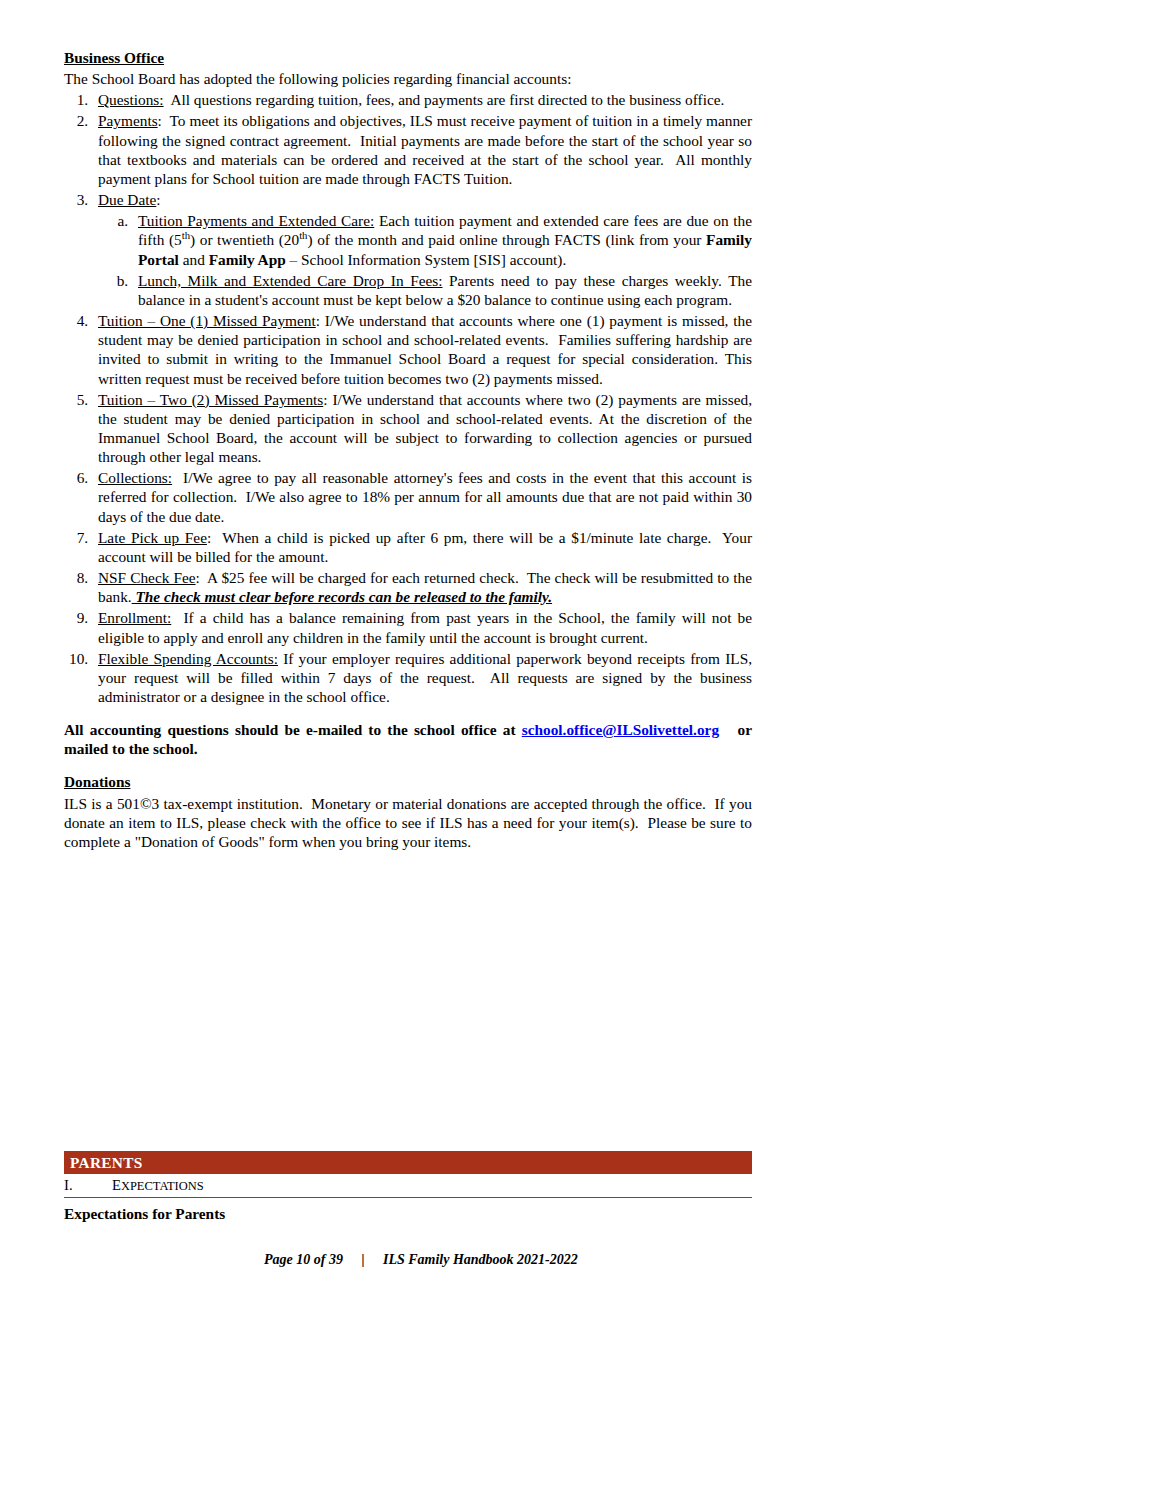Business Office
The School Board has adopted the following policies regarding financial accounts:
Questions: All questions regarding tuition, fees, and payments are first directed to the business office.
Payments: To meet its obligations and objectives, ILS must receive payment of tuition in a timely manner following the signed contract agreement. Initial payments are made before the start of the school year so that textbooks and materials can be ordered and received at the start of the school year. All monthly payment plans for School tuition are made through FACTS Tuition.
Due Date:
Tuition Payments and Extended Care: Each tuition payment and extended care fees are due on the fifth (5th) or twentieth (20th) of the month and paid online through FACTS (link from your Family Portal and Family App – School Information System [SIS] account).
Lunch, Milk and Extended Care Drop In Fees: Parents need to pay these charges weekly. The balance in a student's account must be kept below a $20 balance to continue using each program.
Tuition – One (1) Missed Payment: I/We understand that accounts where one (1) payment is missed, the student may be denied participation in school and school-related events. Families suffering hardship are invited to submit in writing to the Immanuel School Board a request for special consideration. This written request must be received before tuition becomes two (2) payments missed.
Tuition – Two (2) Missed Payments: I/We understand that accounts where two (2) payments are missed, the student may be denied participation in school and school-related events. At the discretion of the Immanuel School Board, the account will be subject to forwarding to collection agencies or pursued through other legal means.
Collections: I/We agree to pay all reasonable attorney's fees and costs in the event that this account is referred for collection. I/We also agree to 18% per annum for all amounts due that are not paid within 30 days of the due date.
Late Pick up Fee: When a child is picked up after 6 pm, there will be a $1/minute late charge. Your account will be billed for the amount.
NSF Check Fee: A $25 fee will be charged for each returned check. The check will be resubmitted to the bank. The check must clear before records can be released to the family.
Enrollment: If a child has a balance remaining from past years in the School, the family will not be eligible to apply and enroll any children in the family until the account is brought current.
Flexible Spending Accounts: If your employer requires additional paperwork beyond receipts from ILS, your request will be filled within 7 days of the request. All requests are signed by the business administrator or a designee in the school office.
All accounting questions should be e-mailed to the school office at school.office@ILSolivettel.org or mailed to the school.
Donations
ILS is a 501©3 tax-exempt institution. Monetary or material donations are accepted through the office. If you donate an item to ILS, please check with the office to see if ILS has a need for your item(s). Please be sure to complete a "Donation of Goods" form when you bring your items.
PARENTS
I. EXPECTATIONS
Expectations for Parents
Page 10 of 39|ILS Family Handbook 2021-2022